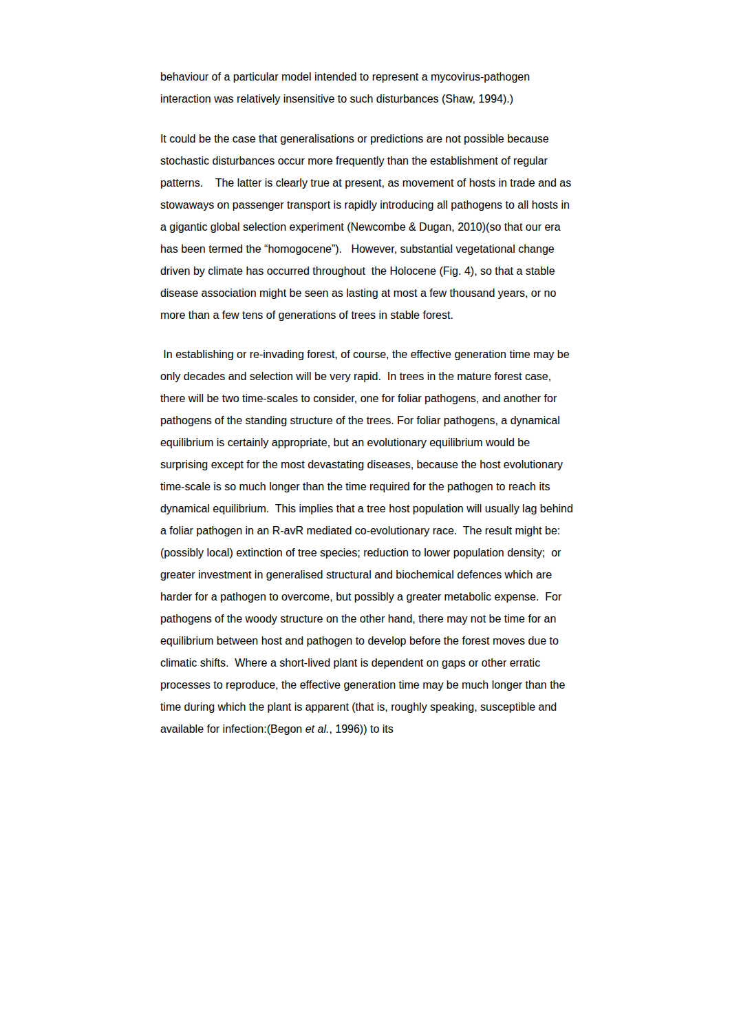behaviour of a particular model intended to represent a mycovirus-pathogen interaction was relatively insensitive to such disturbances (Shaw, 1994).)
It could be the case that generalisations or predictions are not possible because stochastic disturbances occur more frequently than the establishment of regular patterns. The latter is clearly true at present, as movement of hosts in trade and as stowaways on passenger transport is rapidly introducing all pathogens to all hosts in a gigantic global selection experiment (Newcombe & Dugan, 2010)(so that our era has been termed the “homogocene”). However, substantial vegetational change driven by climate has occurred throughout the Holocene (Fig. 4), so that a stable disease association might be seen as lasting at most a few thousand years, or no more than a few tens of generations of trees in stable forest.
In establishing or re-invading forest, of course, the effective generation time may be only decades and selection will be very rapid. In trees in the mature forest case, there will be two time-scales to consider, one for foliar pathogens, and another for pathogens of the standing structure of the trees. For foliar pathogens, a dynamical equilibrium is certainly appropriate, but an evolutionary equilibrium would be surprising except for the most devastating diseases, because the host evolutionary time-scale is so much longer than the time required for the pathogen to reach its dynamical equilibrium. This implies that a tree host population will usually lag behind a foliar pathogen in an R-avR mediated co-evolutionary race. The result might be: (possibly local) extinction of tree species; reduction to lower population density; or greater investment in generalised structural and biochemical defences which are harder for a pathogen to overcome, but possibly a greater metabolic expense. For pathogens of the woody structure on the other hand, there may not be time for an equilibrium between host and pathogen to develop before the forest moves due to climatic shifts. Where a short-lived plant is dependent on gaps or other erratic processes to reproduce, the effective generation time may be much longer than the time during which the plant is apparent (that is, roughly speaking, susceptible and available for infection:(Begon et al., 1996)) to its